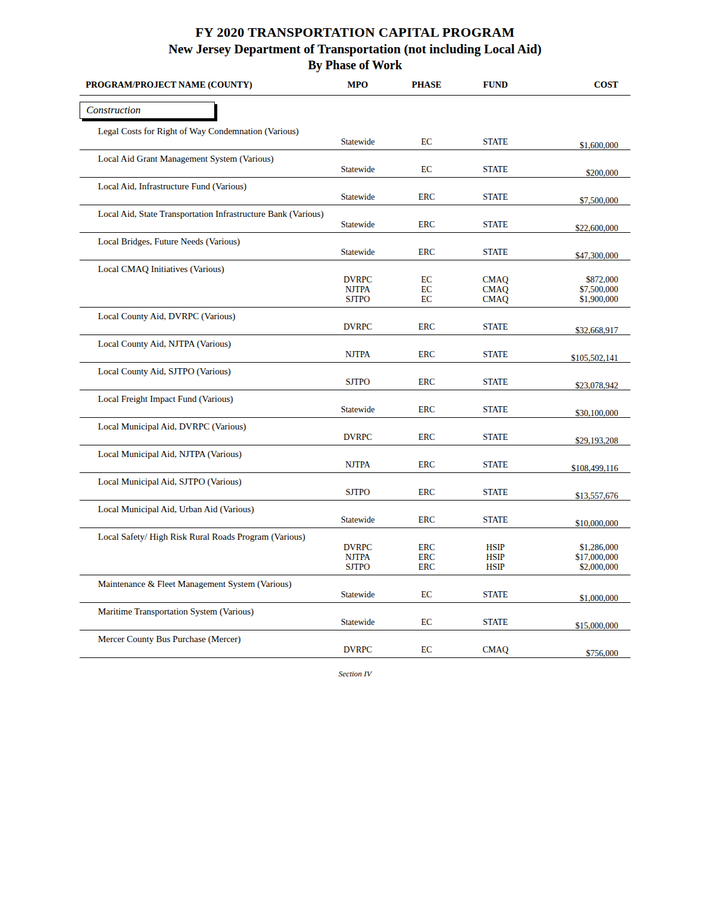FY 2020 TRANSPORTATION CAPITAL PROGRAM
New Jersey Department of Transportation (not including Local Aid)
By Phase of Work
| PROGRAM/PROJECT NAME (COUNTY) | MPO | PHASE | FUND | COST |
| --- | --- | --- | --- | --- |
| Construction |
| Legal Costs for Right of Way Condemnation (Various) |
| | Statewide | EC | STATE | $1,600,000 |
| Local Aid Grant Management System (Various) |
| | Statewide | EC | STATE | $200,000 |
| Local Aid, Infrastructure Fund (Various) |
| | Statewide | ERC | STATE | $7,500,000 |
| Local Aid, State Transportation Infrastructure Bank (Various) |
| | Statewide | ERC | STATE | $22,600,000 |
| Local Bridges, Future Needs (Various) |
| | Statewide | ERC | STATE | $47,300,000 |
| Local CMAQ Initiatives (Various) |
| | DVRPC | EC | CMAQ | $872,000 |
| | NJTPA | EC | CMAQ | $7,500,000 |
| | SJTPO | EC | CMAQ | $1,900,000 |
| Local County Aid, DVRPC (Various) |
| | DVRPC | ERC | STATE | $32,668,917 |
| Local County Aid, NJTPA (Various) |
| | NJTPA | ERC | STATE | $105,502,141 |
| Local County Aid, SJTPO (Various) |
| | SJTPO | ERC | STATE | $23,078,942 |
| Local Freight Impact Fund (Various) |
| | Statewide | ERC | STATE | $30,100,000 |
| Local Municipal Aid, DVRPC (Various) |
| | DVRPC | ERC | STATE | $29,193,208 |
| Local Municipal Aid, NJTPA (Various) |
| | NJTPA | ERC | STATE | $108,499,116 |
| Local Municipal Aid, SJTPO (Various) |
| | SJTPO | ERC | STATE | $13,557,676 |
| Local Municipal Aid, Urban Aid (Various) |
| | Statewide | ERC | STATE | $10,000,000 |
| Local Safety/ High Risk Rural Roads Program (Various) |
| | DVRPC | ERC | HSIP | $1,286,000 |
| | NJTPA | ERC | HSIP | $17,000,000 |
| | SJTPO | ERC | HSIP | $2,000,000 |
| Maintenance & Fleet Management System (Various) |
| | Statewide | EC | STATE | $1,000,000 |
| Maritime Transportation System (Various) |
| | Statewide | EC | STATE | $15,000,000 |
| Mercer County Bus Purchase (Mercer) |
| | DVRPC | EC | CMAQ | $756,000 |
Section IV